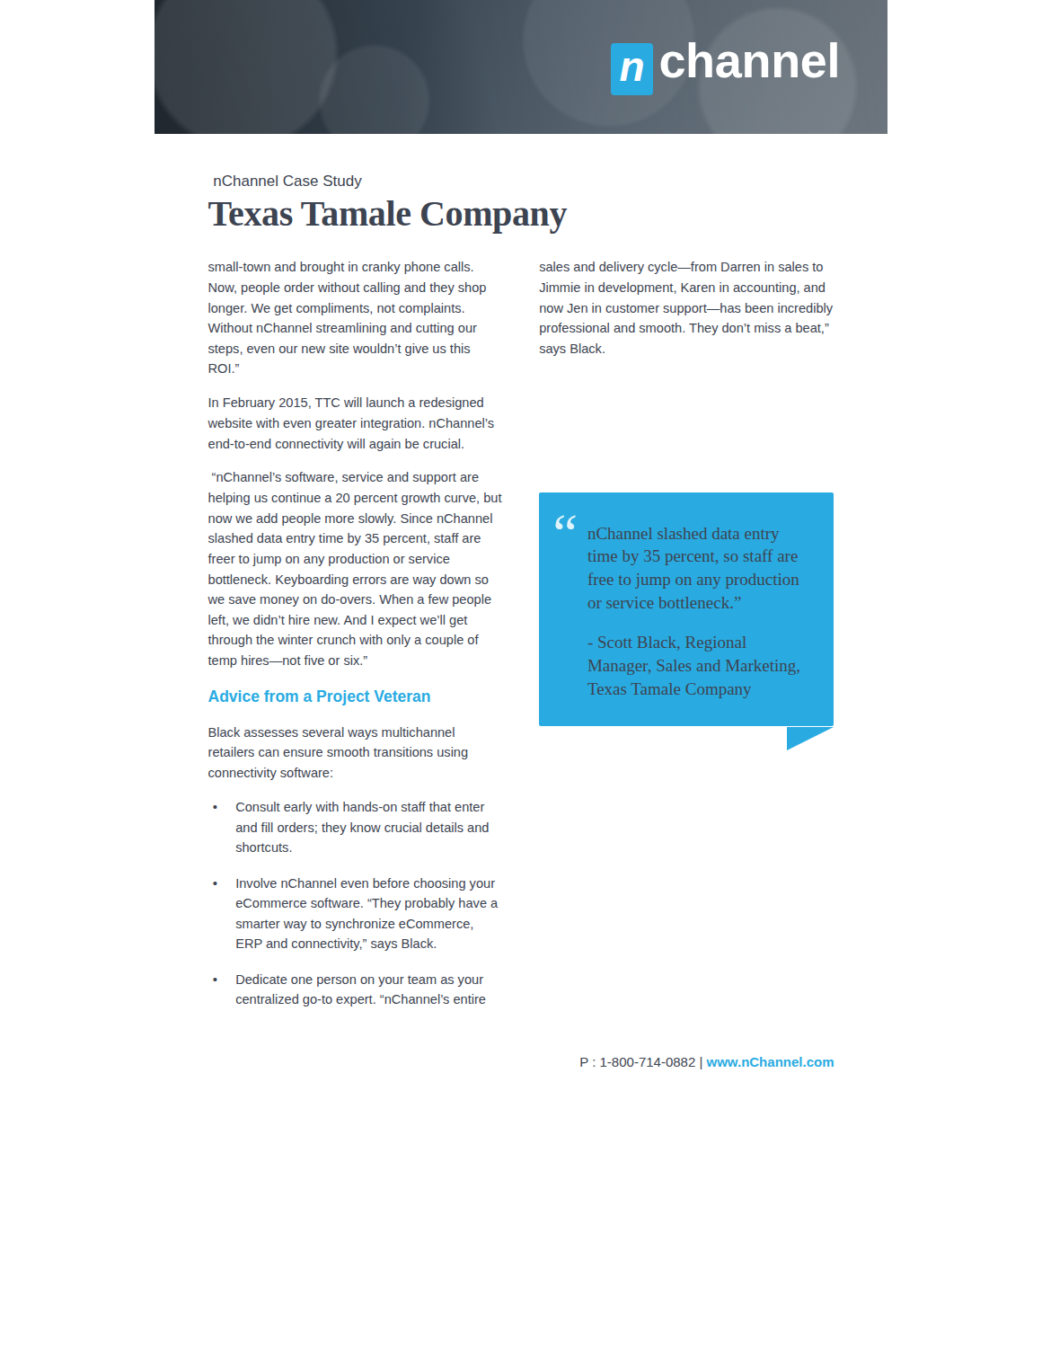nchannel
nChannel Case Study
Texas Tamale Company
small-town and brought in cranky phone calls. Now, people order without calling and they shop longer. We get compliments, not complaints. Without nChannel streamlining and cutting our steps, even our new site wouldn’t give us this ROI.”
In February 2015, TTC will launch a redesigned website with even greater integration. nChannel’s end-to-end connectivity will again be crucial.
“nChannel’s software, service and support are helping us continue a 20 percent growth curve, but now we add people more slowly. Since nChannel slashed data entry time by 35 percent, staff are freer to jump on any production or service bottleneck. Keyboarding errors are way down so we save money on do-overs. When a few people left, we didn’t hire new. And I expect we’ll get through the winter crunch with only a couple of temp hires—not five or six.”
Advice from a Project Veteran
Black assesses several ways multichannel retailers can ensure smooth transitions using connectivity software:
Consult early with hands-on staff that enter and fill orders; they know crucial details and shortcuts.
Involve nChannel even before choosing your eCommerce software. “They probably have a smarter way to synchronize eCommerce, ERP and connectivity,” says Black.
Dedicate one person on your team as your centralized go-to expert. “nChannel’s entire
sales and delivery cycle—from Darren in sales to Jimmie in development, Karen in accounting, and now Jen in customer support—has been incredibly professional and smooth. They don’t miss a beat,” says Black.
“
nChannel slashed data entry time by 35 percent, so staff are free to jump on any production or service bottleneck.”
- Scott Black, Regional Manager, Sales and Marketing, Texas Tamale Company
P : 1-800-714-0882 | www.nChannel.com